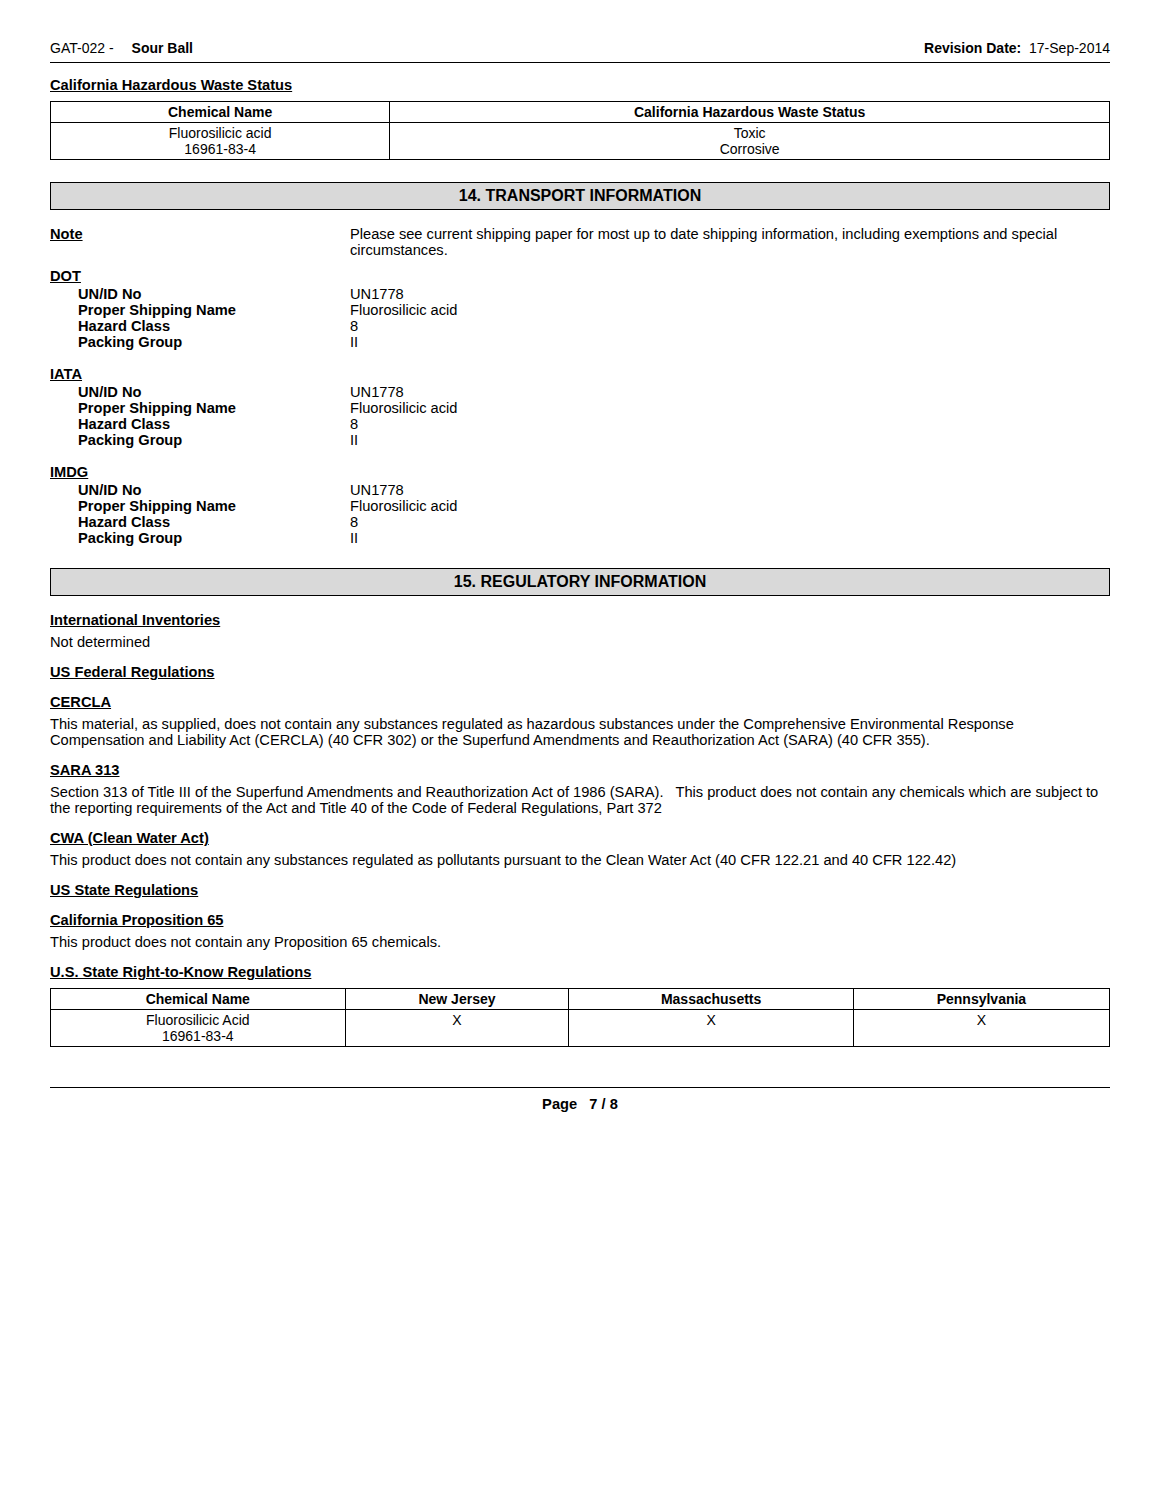GAT-022 -Sour Ball
Revision Date: 17-Sep-2014
California Hazardous Waste Status
| Chemical Name | California Hazardous Waste Status |
| --- | --- |
| Fluorosilicic acid 16961-83-4 | Toxic Corrosive |
14. TRANSPORT INFORMATION
Note
Please see current shipping paper for most up to date shipping information, including exemptions and special circumstances.
DOT
UN/ID No
UN1778
Proper Shipping Name
Fluorosilicic acid
Hazard Class
8
Packing Group
II
IATA
UN/ID No
UN1778
Proper Shipping Name
Fluorosilicic acid
Hazard Class
8
Packing Group
II
IMDG
UN/ID No
UN1778
Proper Shipping Name
Fluorosilicic acid
Hazard Class
8
Packing Group
II
15. REGULATORY INFORMATION
International Inventories
Not determined
US Federal Regulations
CERCLA
This material, as supplied, does not contain any substances regulated as hazardous substances under the Comprehensive Environmental Response Compensation and Liability Act (CERCLA) (40 CFR 302) or the Superfund Amendments and Reauthorization Act (SARA) (40 CFR 355).
SARA 313
Section 313 of Title III of the Superfund Amendments and Reauthorization Act of 1986 (SARA). This product does not contain any chemicals which are subject to the reporting requirements of the Act and Title 40 of the Code of Federal Regulations, Part 372
CWA (Clean Water Act)
This product does not contain any substances regulated as pollutants pursuant to the Clean Water Act (40 CFR 122.21 and 40 CFR 122.42)
US State Regulations
California Proposition 65
This product does not contain any Proposition 65 chemicals.
U.S. State Right-to-Know Regulations
| Chemical Name | New Jersey | Massachusetts | Pennsylvania |
| --- | --- | --- | --- |
| Fluorosilicic Acid 16961-83-4 | X | X | X |
Page 7 / 8